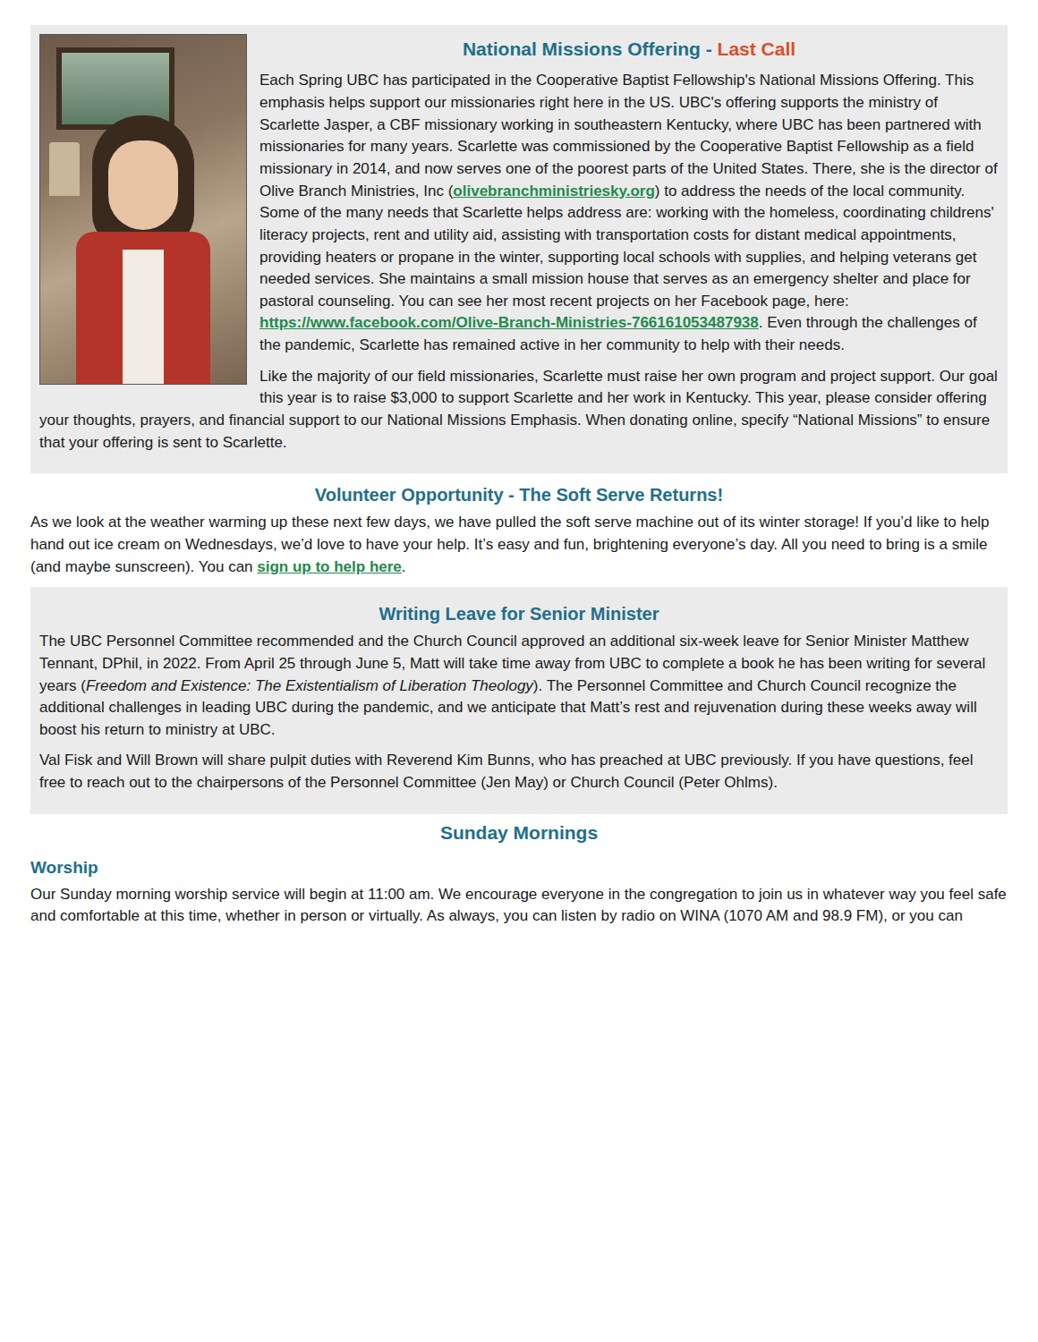National Missions Offering - Last Call
Each Spring UBC has participated in the Cooperative Baptist Fellowship's National Missions Offering. This emphasis helps support our missionaries right here in the US. UBC's offering supports the ministry of Scarlette Jasper, a CBF missionary working in southeastern Kentucky, where UBC has been partnered with missionaries for many years. Scarlette was commissioned by the Cooperative Baptist Fellowship as a field missionary in 2014, and now serves one of the poorest parts of the United States. There, she is the director of Olive Branch Ministries, Inc (olivebranchministriesky.org) to address the needs of the local community. Some of the many needs that Scarlette helps address are: working with the homeless, coordinating childrens' literacy projects, rent and utility aid, assisting with transportation costs for distant medical appointments, providing heaters or propane in the winter, supporting local schools with supplies, and helping veterans get needed services. She maintains a small mission house that serves as an emergency shelter and place for pastoral counseling. You can see her most recent projects on her Facebook page, here: https://www.facebook.com/Olive-Branch-Ministries-766161053487938. Even through the challenges of the pandemic, Scarlette has remained active in her community to help with their needs.
Like the majority of our field missionaries, Scarlette must raise her own program and project support. Our goal this year is to raise $3,000 to support Scarlette and her work in Kentucky. This year, please consider offering your thoughts, prayers, and financial support to our National Missions Emphasis. When donating online, specify “National Missions” to ensure that your offering is sent to Scarlette.
Volunteer Opportunity - The Soft Serve Returns!
As we look at the weather warming up these next few days, we have pulled the soft serve machine out of its winter storage! If you’d like to help hand out ice cream on Wednesdays, we’d love to have your help. It’s easy and fun, brightening everyone’s day. All you need to bring is a smile (and maybe sunscreen). You can sign up to help here.
Writing Leave for Senior Minister
The UBC Personnel Committee recommended and the Church Council approved an additional six-week leave for Senior Minister Matthew Tennant, DPhil, in 2022. From April 25 through June 5, Matt will take time away from UBC to complete a book he has been writing for several years (Freedom and Existence: The Existentialism of Liberation Theology). The Personnel Committee and Church Council recognize the additional challenges in leading UBC during the pandemic, and we anticipate that Matt’s rest and rejuvenation during these weeks away will boost his return to ministry at UBC.
Val Fisk and Will Brown will share pulpit duties with Reverend Kim Bunns, who has preached at UBC previously. If you have questions, feel free to reach out to the chairpersons of the Personnel Committee (Jen May) or Church Council (Peter Ohlms).
Sunday Mornings
Worship
Our Sunday morning worship service will begin at 11:00 am. We encourage everyone in the congregation to join us in whatever way you feel safe and comfortable at this time, whether in person or virtually. As always, you can listen by radio on WINA (1070 AM and 98.9 FM), or you can